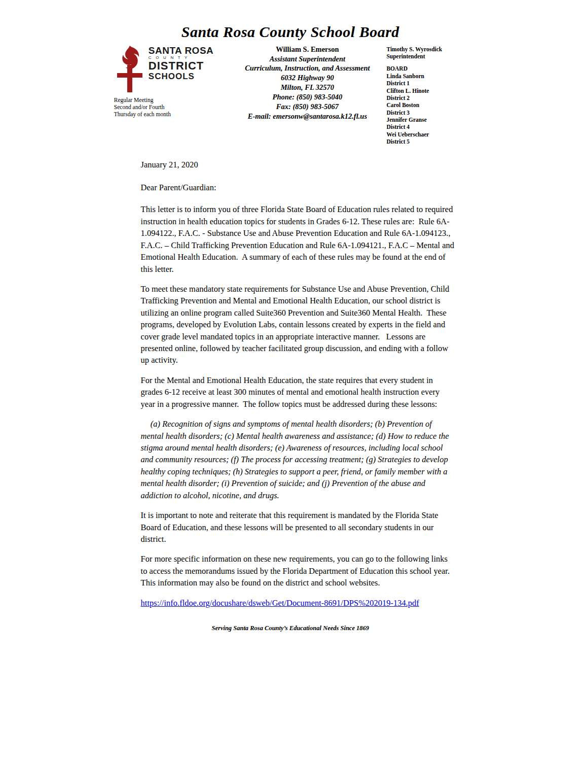Santa Rosa County School Board
SANTA ROSA
C O U N T Y
DISTRICT
SCHOOLS
Regular Meeting
Second and/or Fourth
Thursday of each month
William S. Emerson
Assistant Superintendent
Curriculum, Instruction, and Assessment
6032 Highway 90
Milton, FL 32570
Phone: (850) 983-5040
Fax: (850) 983-5067
E-mail: emersonw@santarosa.k12.fl.us
Timothy S. Wyrosdick
Superintendent
BOARD
Linda Sanborn
District 1
Clifton L. Hinote
District 2
Carol Boston
District 3
Jennifer Granse
District 4
Wei Ueberschaer
District 5
January 21, 2020
Dear Parent/Guardian:
This letter is to inform you of three Florida State Board of Education rules related to required instruction in health education topics for students in Grades 6-12. These rules are: Rule 6A-1.094122., F.A.C. - Substance Use and Abuse Prevention Education and Rule 6A-1.094123., F.A.C. – Child Trafficking Prevention Education and Rule 6A-1.094121., F.A.C – Mental and Emotional Health Education. A summary of each of these rules may be found at the end of this letter.
To meet these mandatory state requirements for Substance Use and Abuse Prevention, Child Trafficking Prevention and Mental and Emotional Health Education, our school district is utilizing an online program called Suite360 Prevention and Suite360 Mental Health. These programs, developed by Evolution Labs, contain lessons created by experts in the field and cover grade level mandated topics in an appropriate interactive manner. Lessons are presented online, followed by teacher facilitated group discussion, and ending with a follow up activity.
For the Mental and Emotional Health Education, the state requires that every student in grades 6-12 receive at least 300 minutes of mental and emotional health instruction every year in a progressive manner. The follow topics must be addressed during these lessons:
(a) Recognition of signs and symptoms of mental health disorders; (b) Prevention of mental health disorders; (c) Mental health awareness and assistance; (d) How to reduce the stigma around mental health disorders; (e) Awareness of resources, including local school and community resources; (f) The process for accessing treatment; (g) Strategies to develop healthy coping techniques; (h) Strategies to support a peer, friend, or family member with a mental health disorder; (i) Prevention of suicide; and (j) Prevention of the abuse and addiction to alcohol, nicotine, and drugs.
It is important to note and reiterate that this requirement is mandated by the Florida State Board of Education, and these lessons will be presented to all secondary students in our district.
For more specific information on these new requirements, you can go to the following links to access the memorandums issued by the Florida Department of Education this school year. This information may also be found on the district and school websites.
https://info.fldoe.org/docushare/dsweb/Get/Document-8691/DPS%202019-134.pdf
Serving Santa Rosa County’s Educational Needs Since 1869